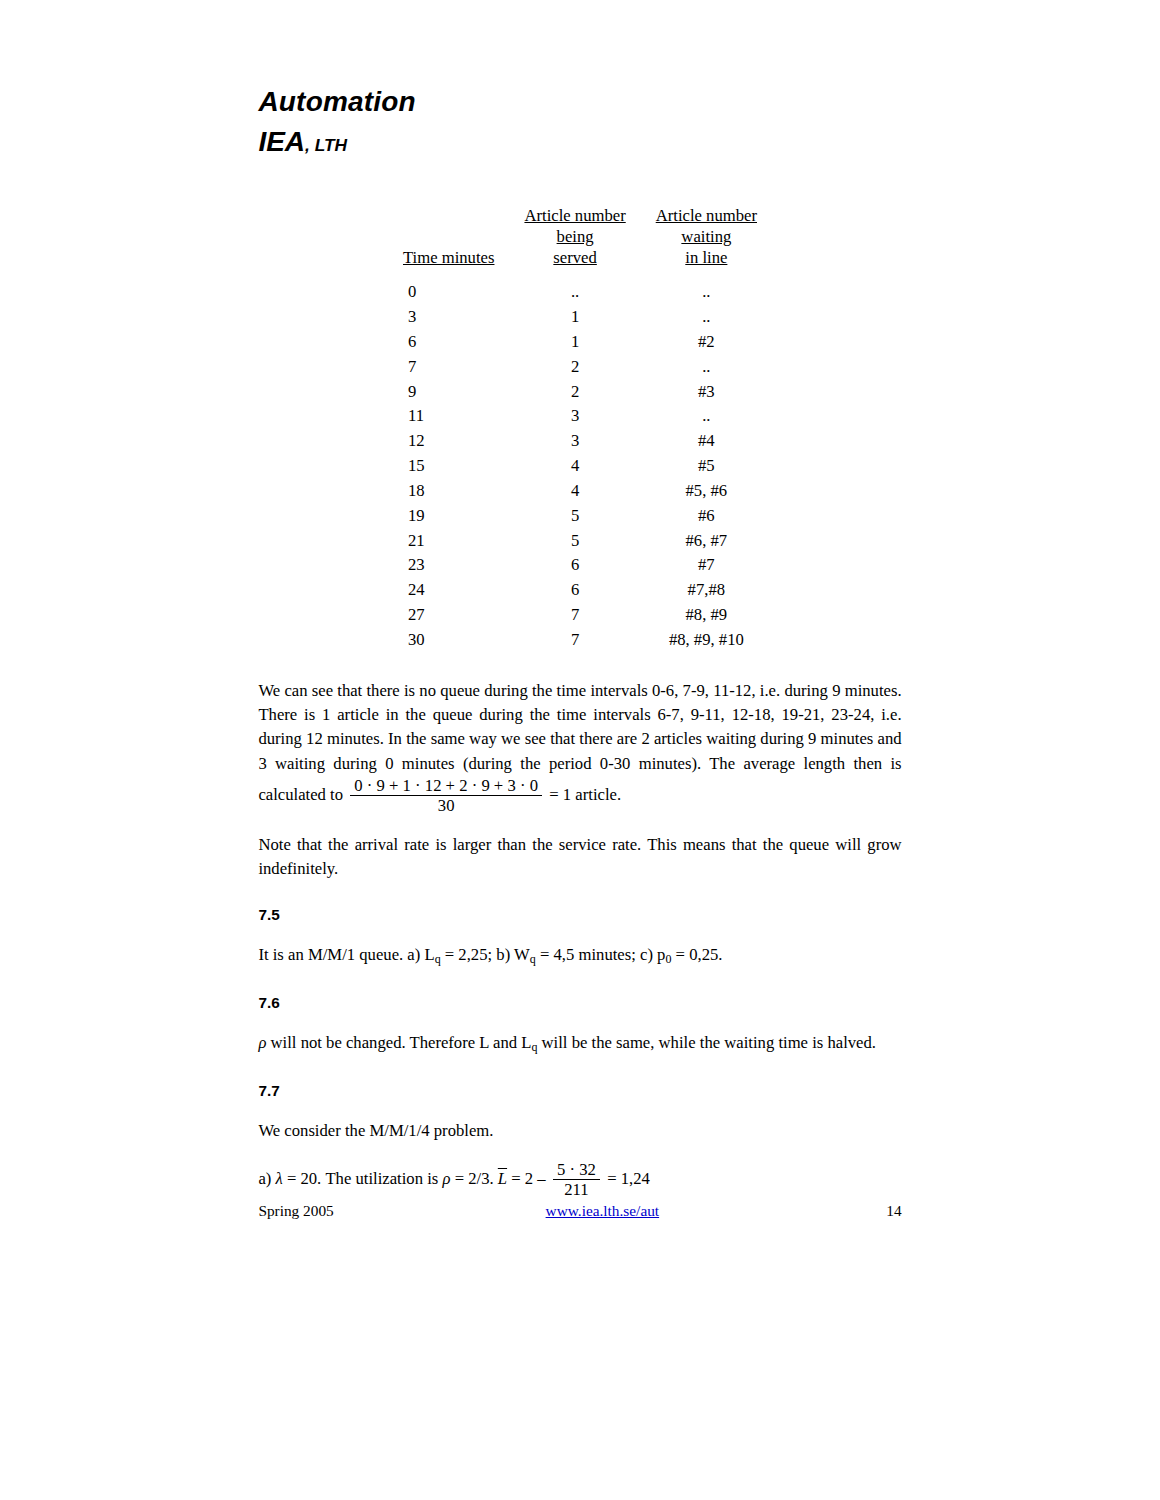Automation
IEA, LTH
| Time minutes | Article number being served | Article number waiting in line |
| --- | --- | --- |
| 0 | .. | .. |
| 3 | 1 | .. |
| 6 | 1 | #2 |
| 7 | 2 | .. |
| 9 | 2 | #3 |
| 11 | 3 | .. |
| 12 | 3 | #4 |
| 15 | 4 | #5 |
| 18 | 4 | #5, #6 |
| 19 | 5 | #6 |
| 21 | 5 | #6, #7 |
| 23 | 6 | #7 |
| 24 | 6 | #7,#8 |
| 27 | 7 | #8, #9 |
| 30 | 7 | #8, #9, #10 |
We can see that there is no queue during the time intervals 0-6, 7-9, 11-12, i.e. during 9 minutes. There is 1 article in the queue during the time intervals 6-7, 9-11, 12-18, 19-21, 23-24, i.e. during 12 minutes. In the same way we see that there are 2 articles waiting during 9 minutes and 3 waiting during 0 minutes (during the period 0-30 minutes). The average length then is calculated to 0 · 9 + 1 · 12 + 2 · 9 + 3 · 030 = 1 article.
Note that the arrival rate is larger than the service rate. This means that the queue will grow indefinitely.
7.5
It is an M/M/1 queue. a) Lq = 2,25; b) Wq = 4,5 minutes; c) p0 = 0,25.
7.6
ρ will not be changed. Therefore L and Lq will be the same, while the waiting time is halved.
7.7
We consider the M/M/1/4 problem.
a) λ = 20. The utilization is ρ = 2/3. L = 2 – 5 · 32211 = 1,24
Spring 2005
www.iea.lth.se/aut
14